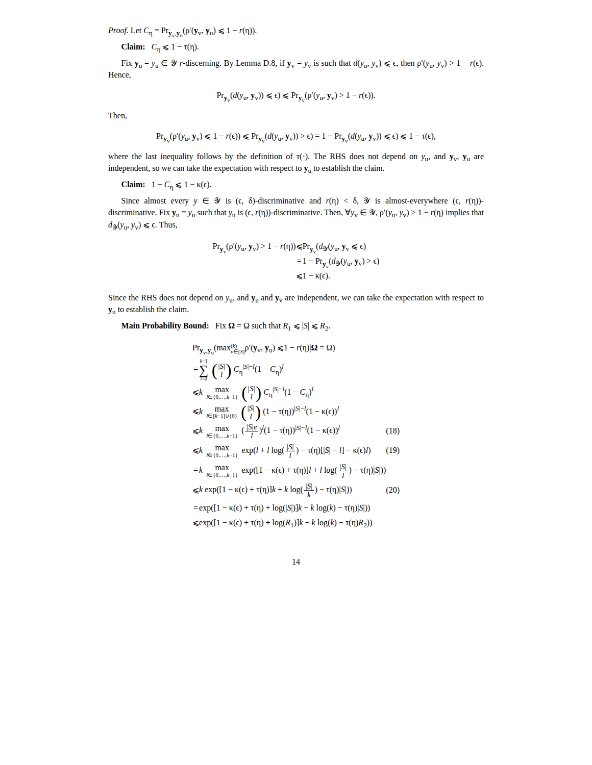Proof. Let Cη = Pryv,yu(ρ′(yv, yu) ⩽ 1 − r(η)).
Claim: Cη ⩽ 1 − τ(η).
Fix yu = yu ∈ 𝒴 r-discerning. By Lemma D.8, if yv = yv is such that d(yu, yv) ⩽ ϵ, then ρ′(yu, yv) > 1 − r(ϵ). Hence,
Pryv(d(yu, yv)) ⩽ ϵ) ⩽ Pryv(ρ′(yu, yv) > 1 − r(ϵ)).
Then,
Pryv(ρ′(yu, yv) ⩽ 1 − r(ϵ)) ⩽ Pryv(d(yu, yv)) > ϵ) = 1 − Pryv(d(yu, yv)) ⩽ ϵ) ⩽ 1 − τ(ϵ),
where the last inequality follows by the definition of τ(·). The RHS does not depend on yu, and yv, yu are independent, so we can take the expectation with respect to yu to establish the claim.
Claim: 1 − Cη ⩽ 1 − κ(ϵ).
Since almost every y ∈ 𝒴 is (ϵ, δ)-discriminative and r(η) < δ, 𝒴 is almost-everywhere (ϵ, r(η))-discriminative. Fix yu = yu such that yu is (ϵ, r(η))-discriminative. Then, ∀yv ∈ 𝒴, ρ′(yu, yv) > 1 − r(η) implies that d𝒴(yu, yv) ⩽ ϵ. Thus,
| Pr y v (ρ′( y u , y v ) > 1 − r (η)) | ⩽ | Pr y v ( d 𝒴 ( y u , y v ⩽ ϵ) |
| | = | 1 − Pr y v ( d 𝒴 ( y u , y v ) > ϵ) |
| | ⩽ | 1 − κ(ϵ). |
Since the RHS does not depend on yu, and yu and yv are independent, we can take the expectation with respect to yu to establish the claim.
Main Probability Bound: Fix Ω = Ω such that R1 ⩽ |S| ⩽ R2.
| Pr y v , y u (max ( k ) v ∈[ S ] ρ′( y v , y u ) ⩽1 − r (η)/ Ω = Ω) | |
| | = | k −1 ∑ l =0 ( / S / l ) C η / S /− l (1 − C η ) l | |
| | ⩽ | k max l ∈{0,…, k −1} ( / S / l ) C η / S /− l (1 − C η ) l | |
| | ⩽ | k max l ∈[ k −1]∪{0} ( / S / l ) (1 − τ(η)) / S /− l (1 − κ(ϵ)) l | |
| | ⩽ | k max l ∈{0,…, k −1} ( / S / e l ) l (1 − τ(η)) / S /− l (1 − κ(ϵ)) l | (18) |
| | ⩽ | k max l ∈{0,…, k −1} exp( l + l log( / S / l ) − τ(η)[/ S / − l ] − κ(ϵ) l ) | (19) |
| | = | k max l ∈{0,…, k −1} exp([1 − κ(ϵ) + τ(η)] l + l log( / S / l ) − τ(η)/ S /)) | |
| | ⩽ | k exp([1 − κ(ϵ) + τ(η)] k + k log( / S / k ) − τ(η)/ S /)) | (20) |
| | = | exp([1 − κ(ϵ) + τ(η) + log(/ S /)] k − k log( k ) − τ(η)/ S /)) | |
| | ⩽ | exp([1 − κ(ϵ) + τ(η) + log( R 1 )] k − k log( k ) − τ(η) R 2 )) | |
14